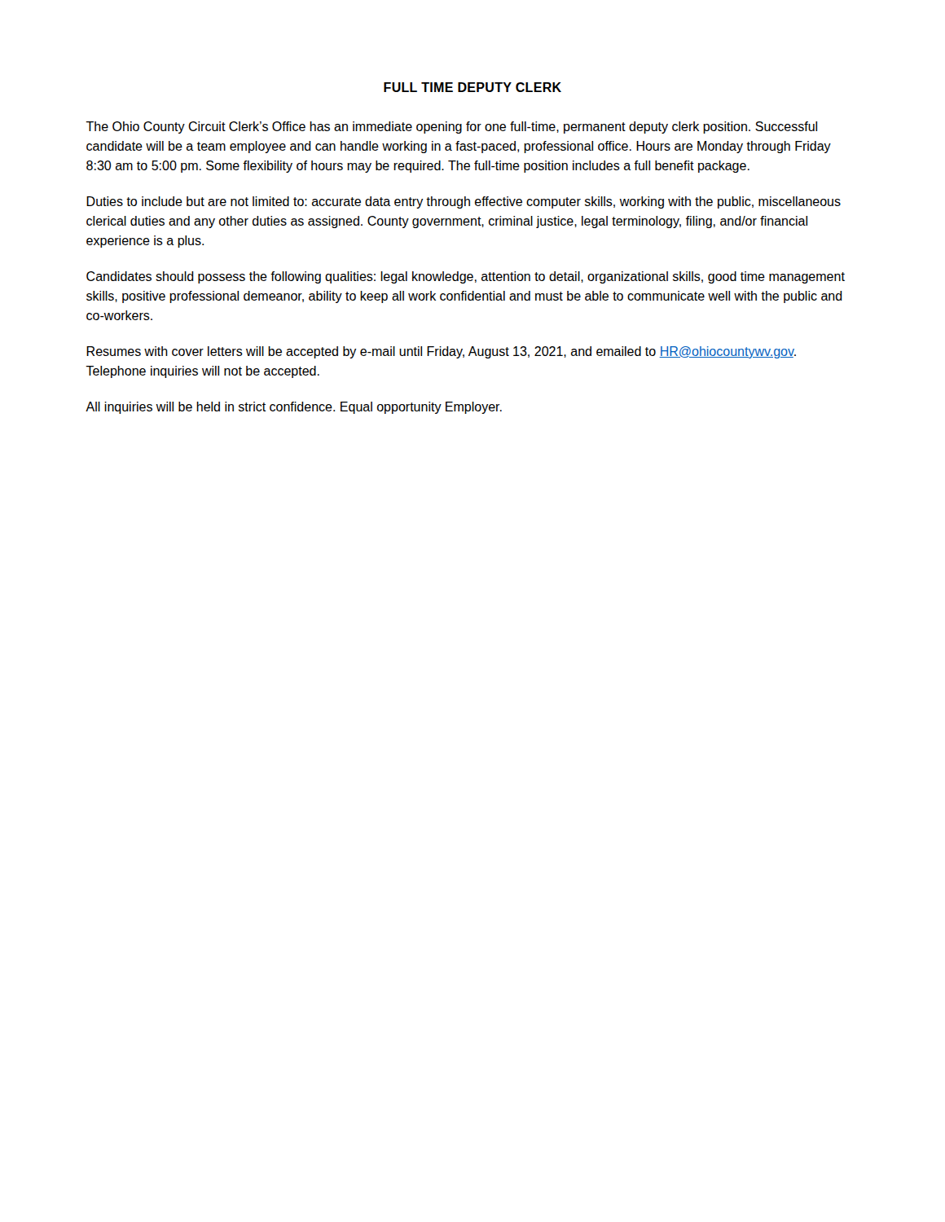FULL TIME DEPUTY CLERK
The Ohio County Circuit Clerk’s Office has an immediate opening for one full-time, permanent deputy clerk position. Successful candidate will be a team employee and can handle working in a fast-paced, professional office. Hours are Monday through Friday 8:30 am to 5:00 pm. Some flexibility of hours may be required. The full-time position includes a full benefit package.
Duties to include but are not limited to: accurate data entry through effective computer skills, working with the public, miscellaneous clerical duties and any other duties as assigned. County government, criminal justice, legal terminology, filing, and/or financial experience is a plus.
Candidates should possess the following qualities: legal knowledge, attention to detail, organizational skills, good time management skills, positive professional demeanor, ability to keep all work confidential and must be able to communicate well with the public and co-workers.
Resumes with cover letters will be accepted by e-mail until Friday, August 13, 2021, and emailed to HR@ohiocountywv.gov. Telephone inquiries will not be accepted.
All inquiries will be held in strict confidence. Equal opportunity Employer.